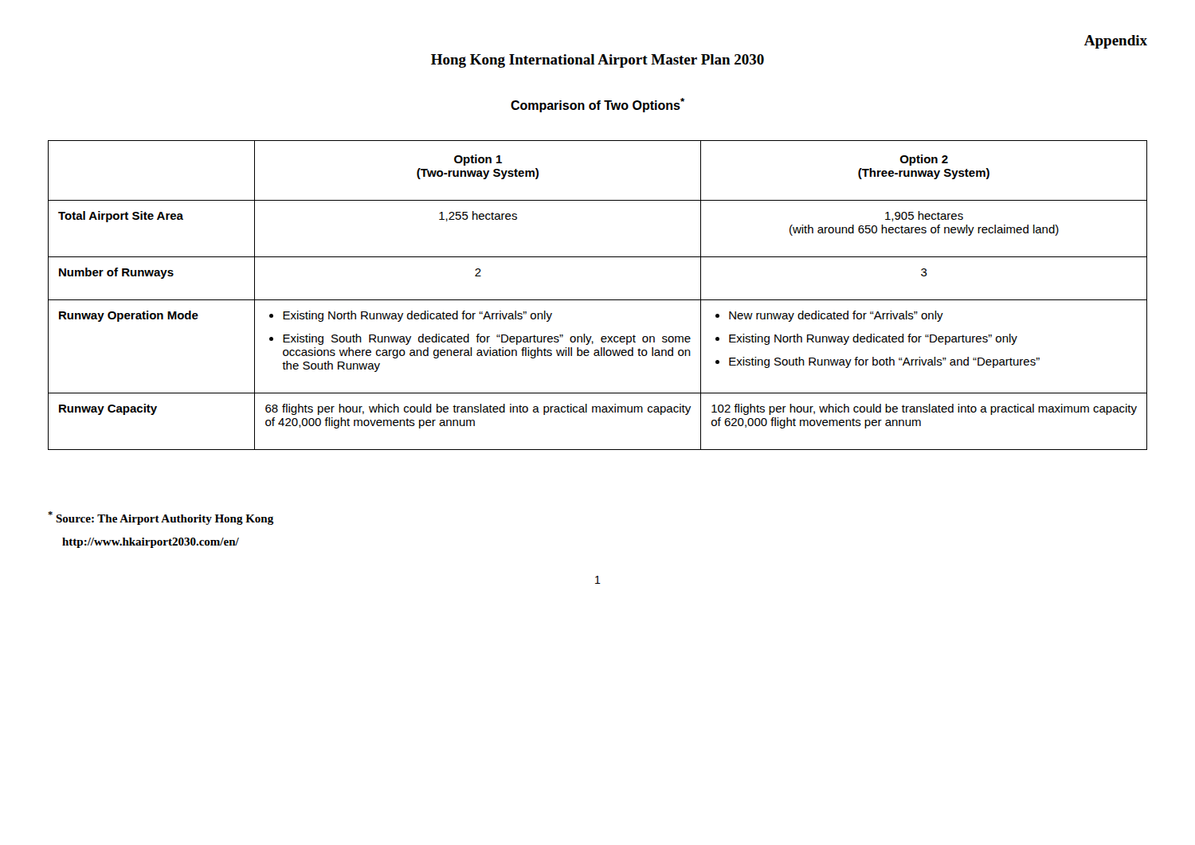Appendix
Hong Kong International Airport Master Plan 2030
Comparison of Two Options*
| | Option 1 (Two-runway System) | Option 2 (Three-runway System) |
| --- | --- | --- |
| Total Airport Site Area | 1,255 hectares | 1,905 hectares (with around 650 hectares of newly reclaimed land) |
| Number of Runways | 2 | 3 |
| Runway Operation Mode | Existing North Runway dedicated for “Arrivals” only Existing South Runway dedicated for “Departures” only, except on some occasions where cargo and general aviation flights will be allowed to land on the South Runway | New runway dedicated for “Arrivals” only Existing North Runway dedicated for “Departures” only Existing South Runway for both “Arrivals” and “Departures” |
| Runway Capacity | 68 flights per hour, which could be translated into a practical maximum capacity of 420,000 flight movements per annum | 102 flights per hour, which could be translated into a practical maximum capacity of 620,000 flight movements per annum |
* Source: The Airport Authority Hong Kong http://www.hkairport2030.com/en/
1